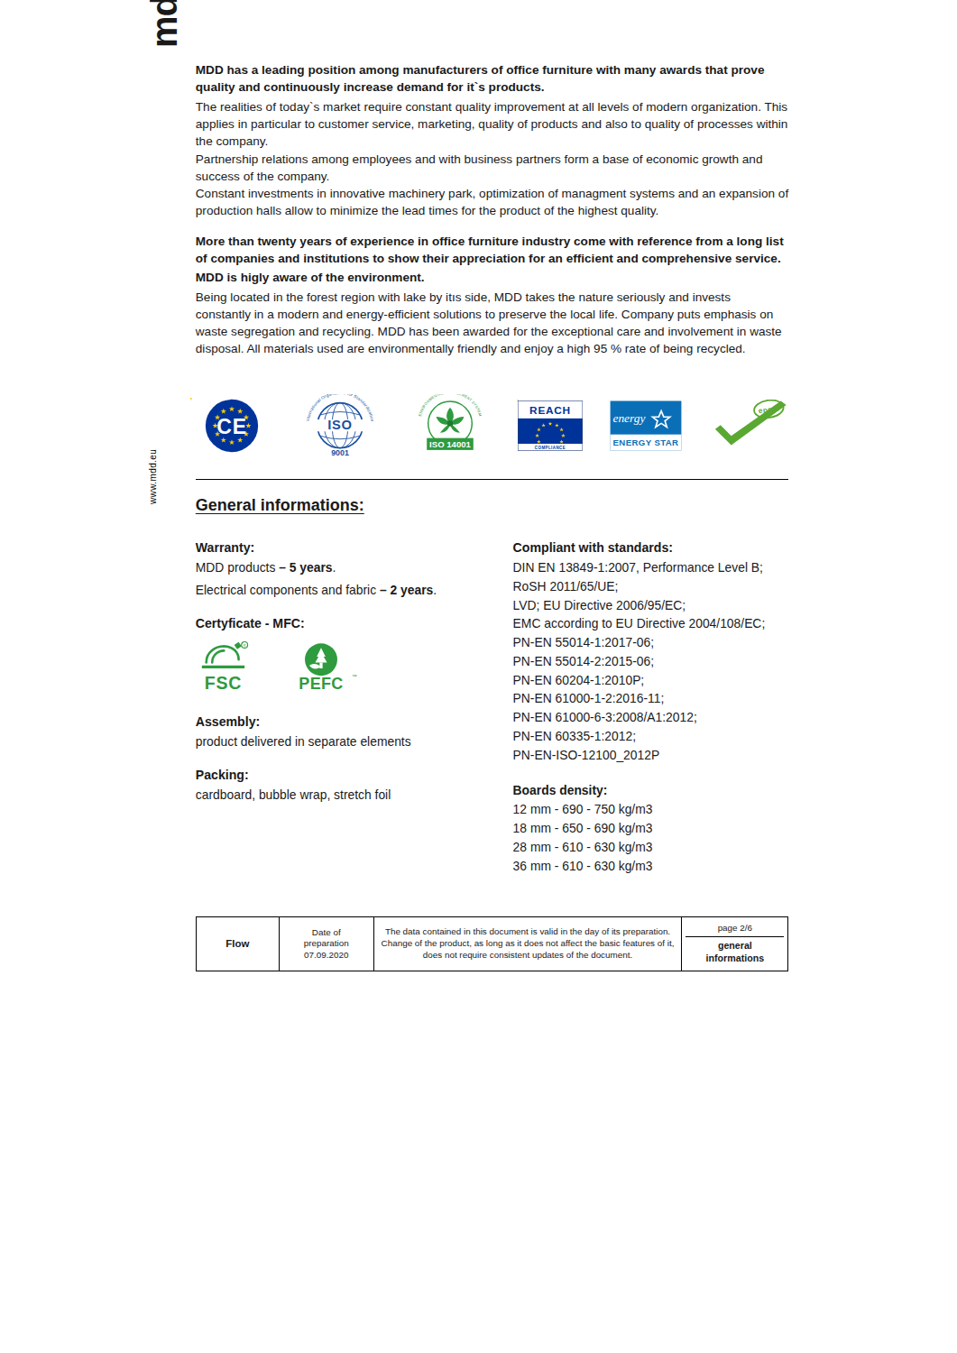mdd.
www.mdd.eu
MDD has a leading position among manufacturers of office furniture with many awards that prove quality and continuously increase demand for it`s products.
The realities of today`s market require constant quality improvement at all levels of modern organization. This applies in particular to customer service, marketing, quality of products and also to quality of processes within the company.
Partnership relations among employees and with business partners form a base of economic growth and success of the company.
Constant investments in innovative machinery park, optimization of managment systems and an expansion of production halls allow to minimize the lead times for the product of the highest quality.
More than twenty years of experience in office furniture industry come with reference from a long list of companies and institutions to show their appreciation for an efficient and comprehensive service.
MDD is higly aware of the environment.
Being located in the forest region with lake by itıs side, MDD takes the nature seriously and invests constantly in a modern and energy-efficient solutions to preserve the local life. Company puts emphasis on waste segregation and recycling. MDD has been awarded for the exceptional care and involvement in waste disposal. All materials used are environmentally friendly and enjoy a high 95 % rate of being recycled.
CE
ISO International Organizatiın for Standardization 9001
ENVIRONMENTAL MANAGEMENT SYSTEM ISO 14001
REACH COMPLIANCE
energy ENERGY STAR
epeat
General informations:
Warranty:
MDD products – 5 years.
Electrical components and fabric – 2 years.
Certyficate - MFC:
R FSC
PEFC ™
Assembly:
product delivered in separate elements
Packing:
cardboard, bubble wrap, stretch foil
Compliant with standards:
DIN EN 13849-1:2007, Performance Level B;
RoSH 2011/65/UE;
LVD; EU Directive 2006/95/EC;
EMC according to EU Directive 2004/108/EC;
PN-EN 55014-1:2017-06;
PN-EN 55014-2:2015-06;
PN-EN 60204-1:2010P;
PN-EN 61000-1-2:2016-11;
PN-EN 61000-6-3:2008/A1:2012;
PN-EN 60335-1:2012;
PN-EN-ISO-12100_2012P
Boards density:
12 mm - 690 - 750 kg/m3
18 mm - 650 - 690 kg/m3
28 mm - 610 - 630 kg/m3
36 mm - 610 - 630 kg/m3
| Flow | Date of preparation 07.09.2020 | The data contained in this document is valid in the day of its preparation. Change of the product, as long as it does not affect the basic features of it, does not require consistent updates of the document. | page 2/6 general informations |